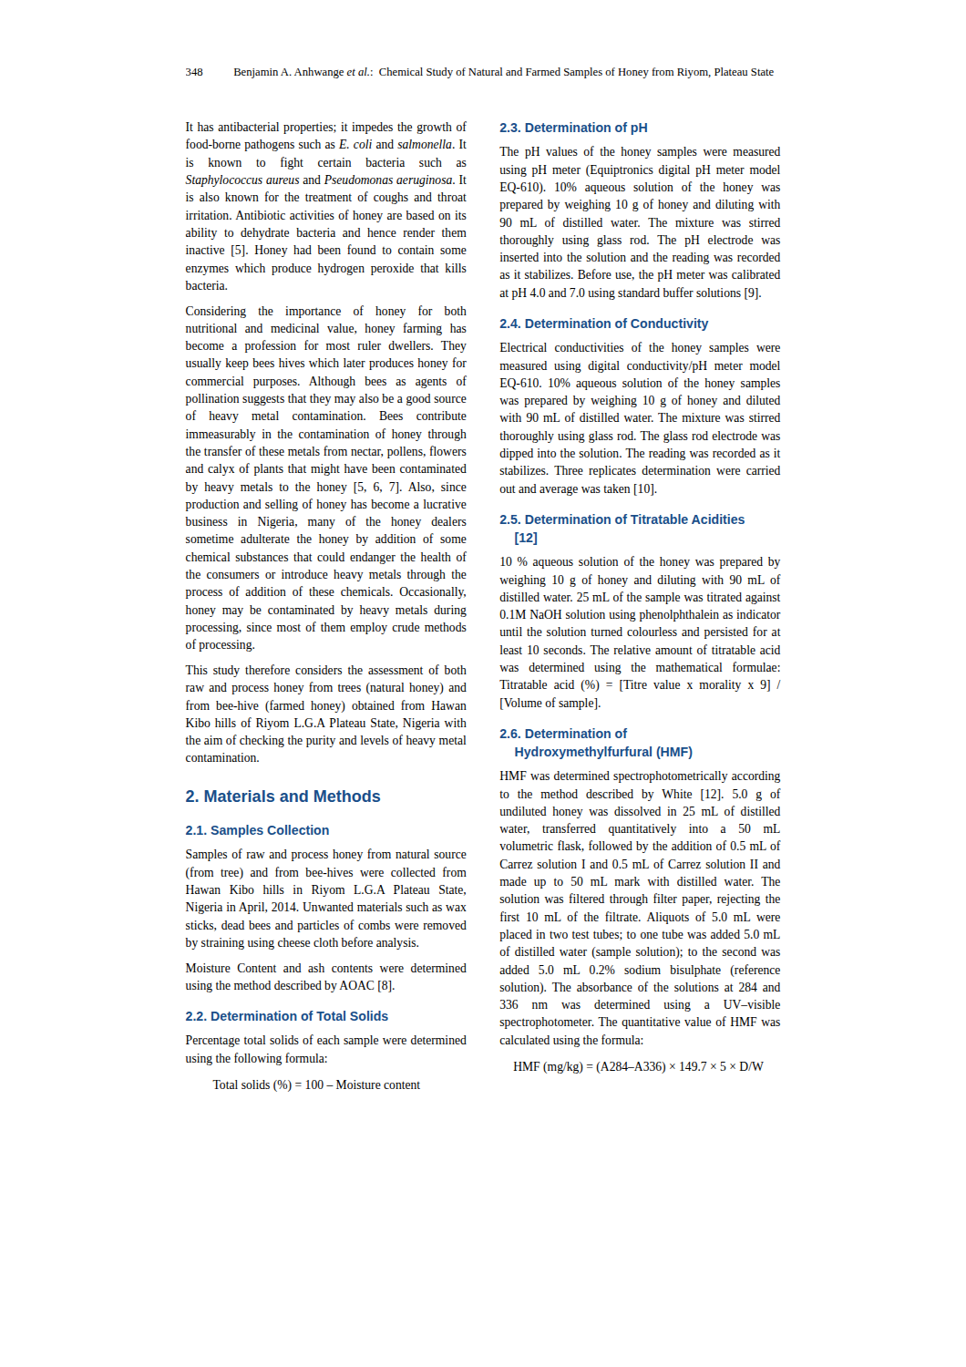348 Benjamin A. Anhwange et al.: Chemical Study of Natural and Farmed Samples of Honey from Riyom, Plateau State
It has antibacterial properties; it impedes the growth of food-borne pathogens such as E. coli and salmonella. It is known to fight certain bacteria such as Staphylococcus aureus and Pseudomonas aeruginosa. It is also known for the treatment of coughs and throat irritation. Antibiotic activities of honey are based on its ability to dehydrate bacteria and hence render them inactive [5]. Honey had been found to contain some enzymes which produce hydrogen peroxide that kills bacteria.
Considering the importance of honey for both nutritional and medicinal value, honey farming has become a profession for most ruler dwellers. They usually keep bees hives which later produces honey for commercial purposes. Although bees as agents of pollination suggests that they may also be a good source of heavy metal contamination. Bees contribute immeasurably in the contamination of honey through the transfer of these metals from nectar, pollens, flowers and calyx of plants that might have been contaminated by heavy metals to the honey [5, 6, 7]. Also, since production and selling of honey has become a lucrative business in Nigeria, many of the honey dealers sometime adulterate the honey by addition of some chemical substances that could endanger the health of the consumers or introduce heavy metals through the process of addition of these chemicals. Occasionally, honey may be contaminated by heavy metals during processing, since most of them employ crude methods of processing.
This study therefore considers the assessment of both raw and process honey from trees (natural honey) and from bee-hive (farmed honey) obtained from Hawan Kibo hills of Riyom L.G.A Plateau State, Nigeria with the aim of checking the purity and levels of heavy metal contamination.
2. Materials and Methods
2.1. Samples Collection
Samples of raw and process honey from natural source (from tree) and from bee-hives were collected from Hawan Kibo hills in Riyom L.G.A Plateau State, Nigeria in April, 2014. Unwanted materials such as wax sticks, dead bees and particles of combs were removed by straining using cheese cloth before analysis.
Moisture Content and ash contents were determined using the method described by AOAC [8].
2.2. Determination of Total Solids
Percentage total solids of each sample were determined using the following formula:
Total solids (%) = 100 – Moisture content
2.3. Determination of pH
The pH values of the honey samples were measured using pH meter (Equiptronics digital pH meter model EQ-610). 10% aqueous solution of the honey was prepared by weighing 10 g of honey and diluting with 90 mL of distilled water. The mixture was stirred thoroughly using glass rod. The pH electrode was inserted into the solution and the reading was recorded as it stabilizes. Before use, the pH meter was calibrated at pH 4.0 and 7.0 using standard buffer solutions [9].
2.4. Determination of Conductivity
Electrical conductivities of the honey samples were measured using digital conductivity/pH meter model EQ-610. 10% aqueous solution of the honey samples was prepared by weighing 10 g of honey and diluted with 90 mL of distilled water. The mixture was stirred thoroughly using glass rod. The glass rod electrode was dipped into the solution. The reading was recorded as it stabilizes. Three replicates determination were carried out and average was taken [10].
2.5. Determination of Titratable Acidities[12]
10 % aqueous solution of the honey was prepared by weighing 10 g of honey and diluting with 90 mL of distilled water. 25 mL of the sample was titrated against 0.1M NaOH solution using phenolphthalein as indicator until the solution turned colourless and persisted for at least 10 seconds. The relative amount of titratable acid was determined using the mathematical formulae: Titratable acid (%) = [Titre value x morality x 9] / [Volume of sample].
2.6. Determination ofHydroxymethylfurfural (HMF)
HMF was determined spectrophotometrically according to the method described by White [12]. 5.0 g of undiluted honey was dissolved in 25 mL of distilled water, transferred quantitatively into a 50 mL volumetric flask, followed by the addition of 0.5 mL of Carrez solution I and 0.5 mL of Carrez solution II and made up to 50 mL mark with distilled water. The solution was filtered through filter paper, rejecting the first 10 mL of the filtrate. Aliquots of 5.0 mL were placed in two test tubes; to one tube was added 5.0 mL of distilled water (sample solution); to the second was added 5.0 mL 0.2% sodium bisulphate (reference solution). The absorbance of the solutions at 284 and 336 nm was determined using a UV–visible spectrophotometer. The quantitative value of HMF was calculated using the formula:
HMF (mg/kg) = (A284–A336) × 149.7 × 5 × D/W